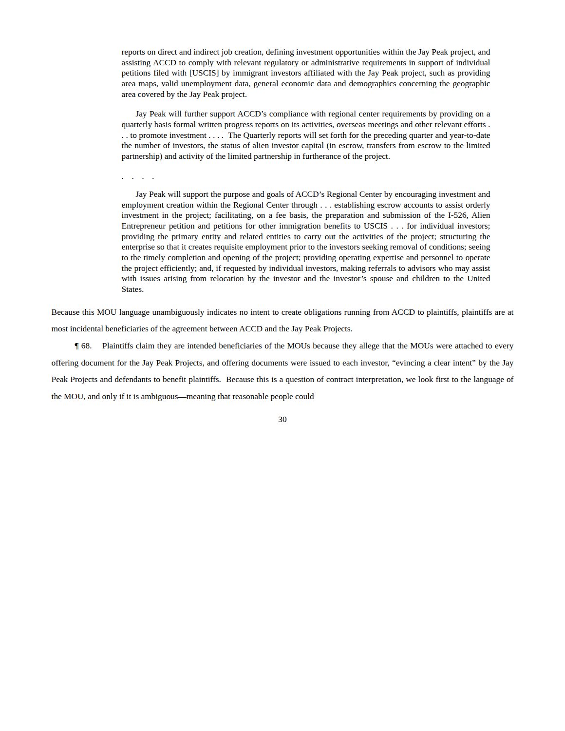reports on direct and indirect job creation, defining investment opportunities within the Jay Peak project, and assisting ACCD to comply with relevant regulatory or administrative requirements in support of individual petitions filed with [USCIS] by immigrant investors affiliated with the Jay Peak project, such as providing area maps, valid unemployment data, general economic data and demographics concerning the geographic area covered by the Jay Peak project.
Jay Peak will further support ACCD’s compliance with regional center requirements by providing on a quarterly basis formal written progress reports on its activities, overseas meetings and other relevant efforts . . . to promote investment . . . . The Quarterly reports will set forth for the preceding quarter and year-to-date the number of investors, the status of alien investor capital (in escrow, transfers from escrow to the limited partnership) and activity of the limited partnership in furtherance of the project.
. . . .
Jay Peak will support the purpose and goals of ACCD’s Regional Center by encouraging investment and employment creation within the Regional Center through . . . establishing escrow accounts to assist orderly investment in the project; facilitating, on a fee basis, the preparation and submission of the I-526, Alien Entrepreneur petition and petitions for other immigration benefits to USCIS . . . for individual investors; providing the primary entity and related entities to carry out the activities of the project; structuring the enterprise so that it creates requisite employment prior to the investors seeking removal of conditions; seeing to the timely completion and opening of the project; providing operating expertise and personnel to operate the project efficiently; and, if requested by individual investors, making referrals to advisors who may assist with issues arising from relocation by the investor and the investor’s spouse and children to the United States.
Because this MOU language unambiguously indicates no intent to create obligations running from ACCD to plaintiffs, plaintiffs are at most incidental beneficiaries of the agreement between ACCD and the Jay Peak Projects.
¶ 68. Plaintiffs claim they are intended beneficiaries of the MOUs because they allege that the MOUs were attached to every offering document for the Jay Peak Projects, and offering documents were issued to each investor, “evincing a clear intent” by the Jay Peak Projects and defendants to benefit plaintiffs. Because this is a question of contract interpretation, we look first to the language of the MOU, and only if it is ambiguous—meaning that reasonable people could
30